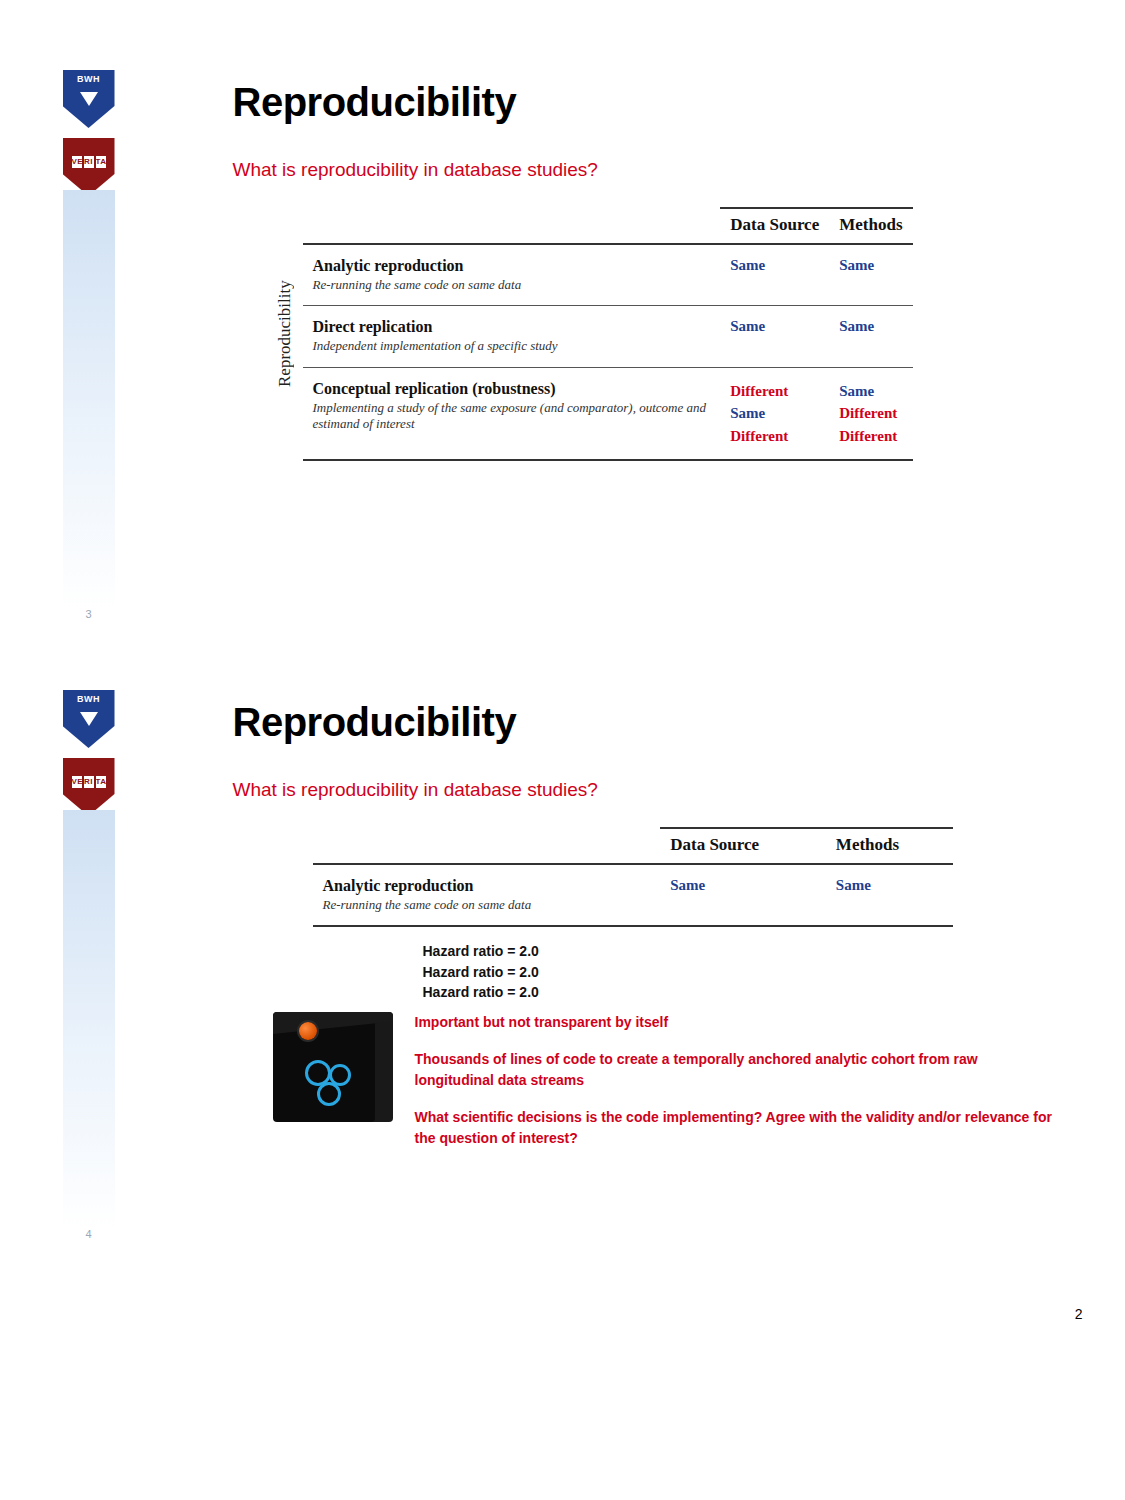BWH
VE RI TAS
3
Reproducibility
What is reproducibility in database studies?
Reproducibility
| | Data Source | Methods |
| --- | --- | --- |
| Analytic reproduction Re-running the same code on same data | Same | Same |
| Direct replication Independent implementation of a specific study | Same | Same |
| Conceptual replication (robustness) Implementing a study of the same exposure (and comparator), outcome and estimand of interest | Different Same Different | Same Different Different |
BWH
VE RI TAS
4
Reproducibility
What is reproducibility in database studies?
| | Data Source | Methods |
| --- | --- | --- |
| Analytic reproduction Re-running the same code on same data | Same | Same |
Hazard ratio = 2.0
Hazard ratio = 2.0
Hazard ratio = 2.0
Important but not transparent by itself
Thousands of lines of code to create a temporally anchored analytic cohort from raw longitudinal data streams
What scientific decisions is the code implementing? Agree with the validity and/or relevance for the question of interest?
2